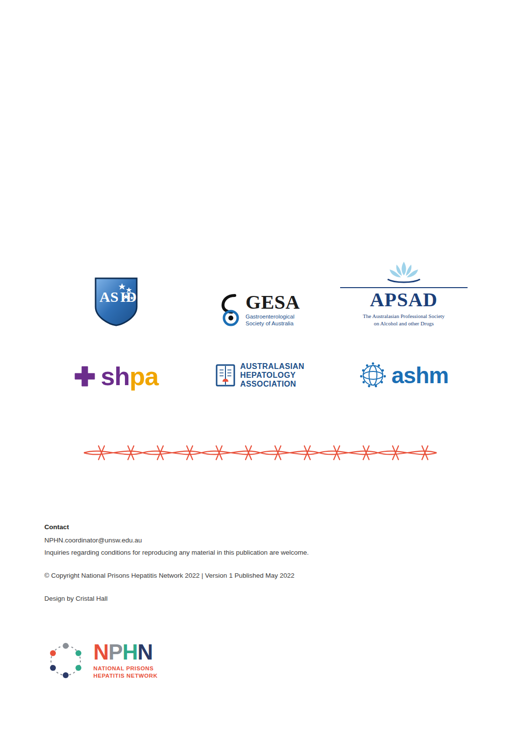A S I D
GESA Gastroenterological
Society of Australia
APSAD
The Australasian Professional Society
on Alcohol and other Drugs
shpa
Australasian
Hepatology
Association
ashm
Contact
NPHN.coordinator@unsw.edu.au
Inquiries regarding conditions for reproducing any material in this publication are welcome.
© Copyright National Prisons Hepatitis Network 2022 | Version 1 Published May 2022
Design by Cristal Hall
NPHN NATIONAL PRISONS
HEPATITIS NETWORK